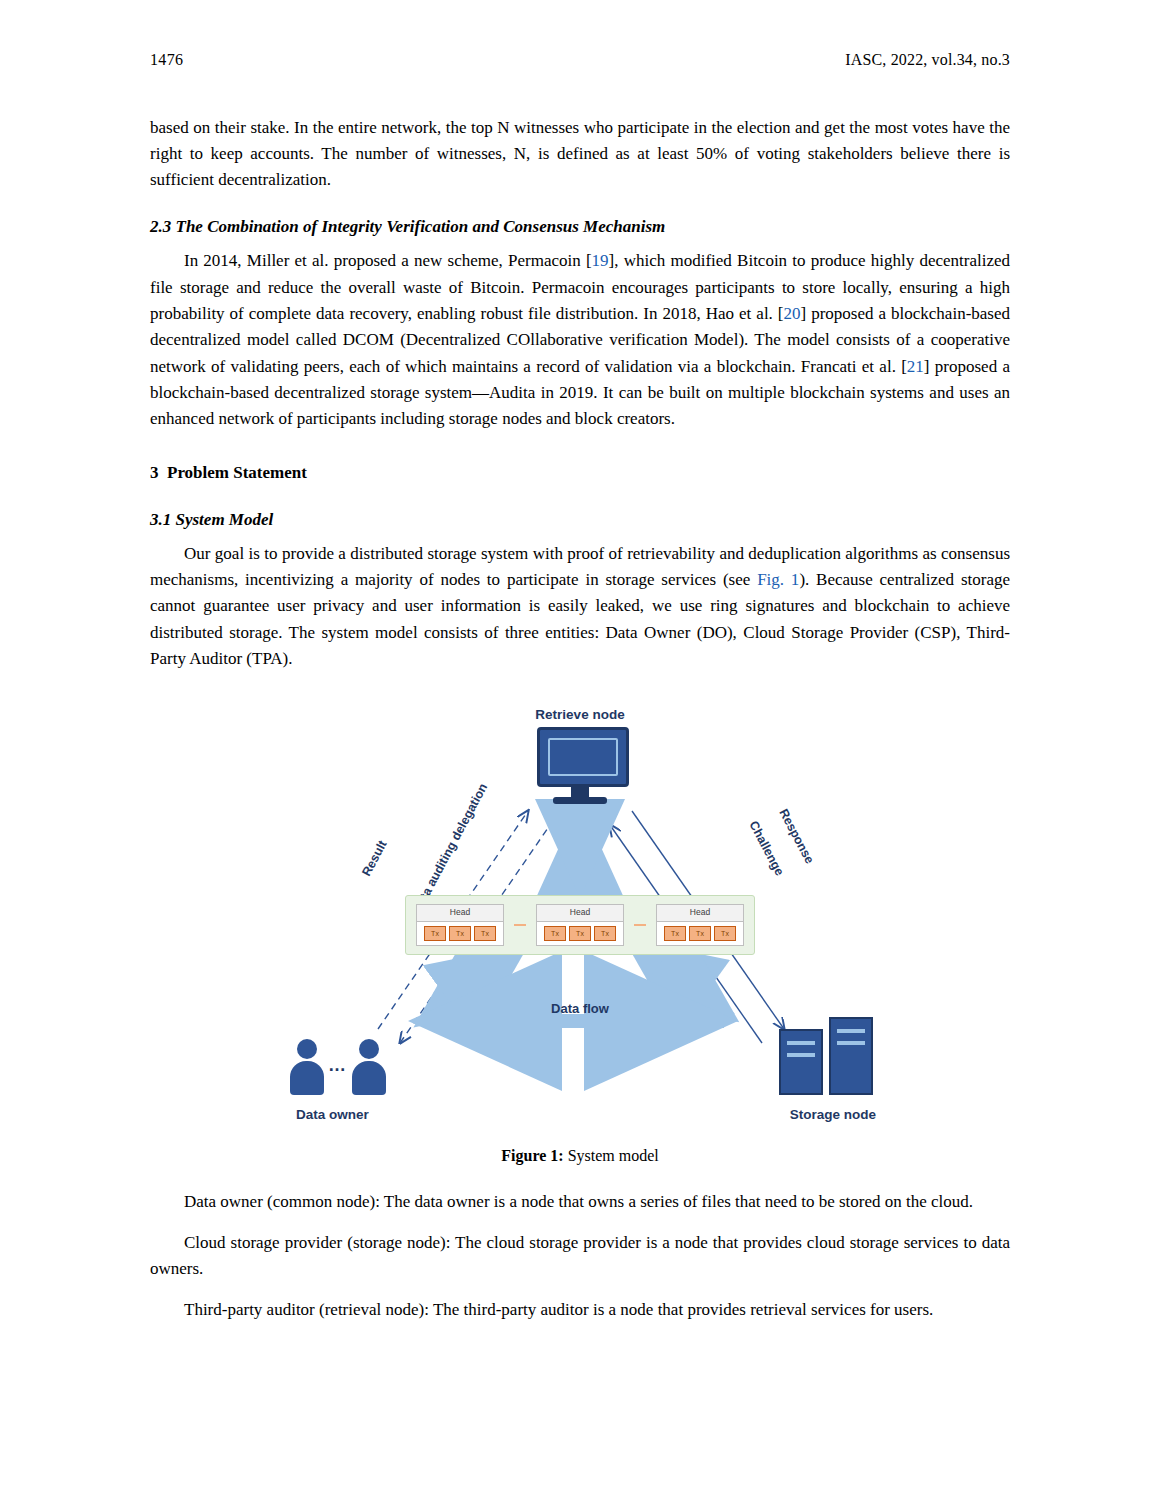1476 IASC, 2022, vol.34, no.3
based on their stake. In the entire network, the top N witnesses who participate in the election and get the most votes have the right to keep accounts. The number of witnesses, N, is defined as at least 50% of voting stakeholders believe there is sufficient decentralization.
2.3 The Combination of Integrity Verification and Consensus Mechanism
In 2014, Miller et al. proposed a new scheme, Permacoin [19], which modified Bitcoin to produce highly decentralized file storage and reduce the overall waste of Bitcoin. Permacoin encourages participants to store locally, ensuring a high probability of complete data recovery, enabling robust file distribution. In 2018, Hao et al. [20] proposed a blockchain-based decentralized model called DCOM (Decentralized COllaborative verification Model). The model consists of a cooperative network of validating peers, each of which maintains a record of validation via a blockchain. Francati et al. [21] proposed a blockchain-based decentralized storage system—Audita in 2019. It can be built on multiple blockchain systems and uses an enhanced network of participants including storage nodes and block creators.
3 Problem Statement
3.1 System Model
Our goal is to provide a distributed storage system with proof of retrievability and deduplication algorithms as consensus mechanisms, incentivizing a majority of nodes to participate in storage services (see Fig. 1). Because centralized storage cannot guarantee user privacy and user information is easily leaked, we use ring signatures and blockchain to achieve distributed storage. The system model consists of three entities: Data Owner (DO), Cloud Storage Provider (CSP), Third-Party Auditor (TPA).
Retrieve node
Result
Data auditing delegation
Response
Challenge
Head
Tx Tx Tx
Head
Tx Tx Tx
Head
Tx Tx Tx
Data flow
…
Data owner
Storage node
Figure 1: System model
Data owner (common node): The data owner is a node that owns a series of files that need to be stored on the cloud.
Cloud storage provider (storage node): The cloud storage provider is a node that provides cloud storage services to data owners.
Third-party auditor (retrieval node): The third-party auditor is a node that provides retrieval services for users.